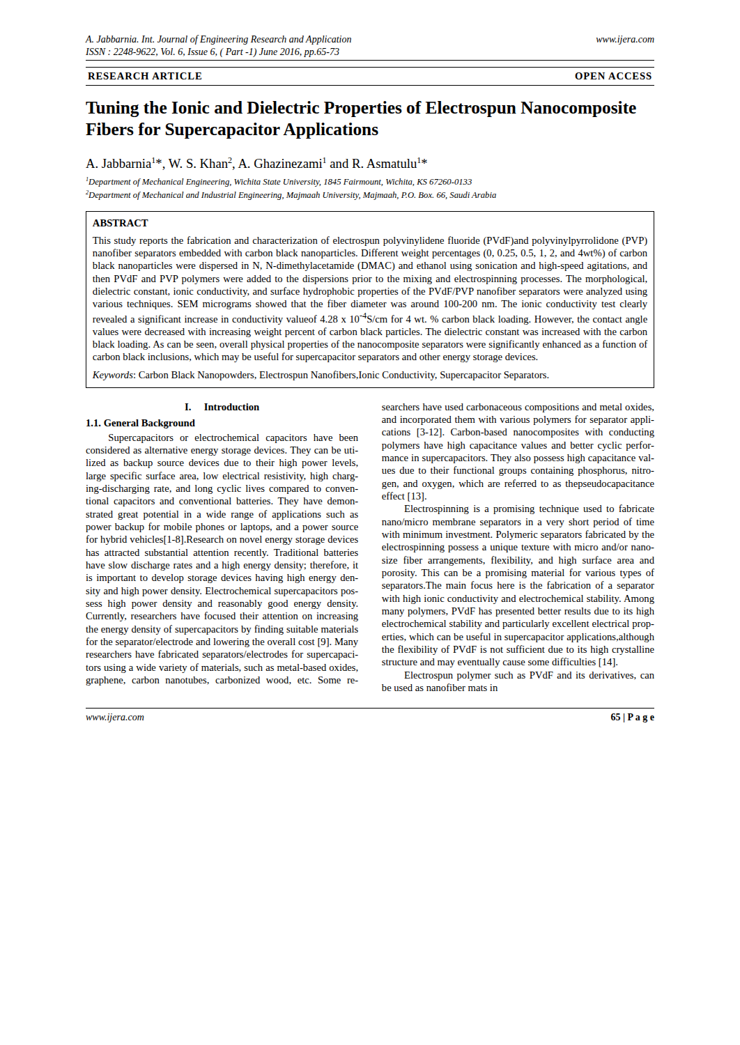A. Jabbarnia. Int. Journal of Engineering Research and Application
ISSN : 2248-9622, Vol. 6, Issue 6, ( Part -1) June 2016, pp.65-73
www.ijera.com
RESEARCH ARTICLE OPEN ACCESS
Tuning the Ionic and Dielectric Properties of Electrospun Nanocomposite Fibers for Supercapacitor Applications
A. Jabbarnia1*, W. S. Khan2, A. Ghazinezami1 and R. Asmatulu1*
1Department of Mechanical Engineering, Wichita State University, 1845 Fairmount, Wichita, KS 67260-0133
2Department of Mechanical and Industrial Engineering, Majmaah University, Majmaah, P.O. Box. 66, Saudi Arabia
ABSTRACT
This study reports the fabrication and characterization of electrospun polyvinylidene fluoride (PVdF)and polyvinylpyrrolidone (PVP) nanofiber separators embedded with carbon black nanoparticles. Different weight percentages (0, 0.25, 0.5, 1, 2, and 4wt%) of carbon black nanoparticles were dispersed in N, N-dimethylacetamide (DMAC) and ethanol using sonication and high-speed agitations, and then PVdF and PVP polymers were added to the dispersions prior to the mixing and electrospinning processes. The morphological, dielectric constant, ionic conductivity, and surface hydrophobic properties of the PVdF/PVP nanofiber separators were analyzed using various techniques. SEM micrograms showed that the fiber diameter was around 100-200 nm. The ionic conductivity test clearly revealed a significant increase in conductivity valueof 4.28 x 10-4S/cm for 4 wt. % carbon black loading. However, the contact angle values were decreased with increasing weight percent of carbon black particles. The dielectric constant was increased with the carbon black loading. As can be seen, overall physical properties of the nanocomposite separators were significantly enhanced as a function of carbon black inclusions, which may be useful for supercapacitor separators and other energy storage devices.
Keywords: Carbon Black Nanopowders, Electrospun Nanofibers,Ionic Conductivity, Supercapacitor Separators.
I. Introduction
1.1. General Background
Supercapacitors or electrochemical capacitors have been considered as alternative energy storage devices. They can be utilized as backup source devices due to their high power levels, large specific surface area, low electrical resistivity, high charging-discharging rate, and long cyclic lives compared to conventional capacitors and conventional batteries. They have demonstrated great potential in a wide range of applications such as power backup for mobile phones or laptops, and a power source for hybrid vehicles[1-8].Research on novel energy storage devices has attracted substantial attention recently. Traditional batteries have slow discharge rates and a high energy density; therefore, it is important to develop storage devices having high energy density and high power density. Electrochemical supercapacitors possess high power density and reasonably good energy density. Currently, researchers have focused their attention on increasing the energy density of supercapacitors by finding suitable materials for the separator/electrode and lowering the overall cost [9]. Many researchers have fabricated separators/electrodes for supercapacitors using a wide variety of materials, such as metal-based oxides, graphene, carbon nanotubes, carbonized wood, etc. Some researchers have used carbonaceous compositions and metal oxides, and incorporated them with various polymers for separator applications [3-12]. Carbon-based nanocomposites with conducting polymers have high capacitance values and better cyclic performance in supercapacitors. They also possess high capacitance values due to their functional groups containing phosphorus, nitrogen, and oxygen, which are referred to as thepseudocapacitance effect [13].
Electrospinning is a promising technique used to fabricate nano/micro membrane separators in a very short period of time with minimum investment. Polymeric separators fabricated by the electrospinning possess a unique texture with micro and/or nanosize fiber arrangements, flexibility, and high surface area and porosity. This can be a promising material for various types of separators.The main focus here is the fabrication of a separator with high ionic conductivity and electrochemical stability. Among many polymers, PVdF has presented better results due to its high electrochemical stability and particularly excellent electrical properties, which can be useful in supercapacitor applications,although the flexibility of PVdF is not sufficient due to its high crystalline structure and may eventually cause some difficulties [14].
Electrospun polymer such as PVdF and its derivatives, can be used as nanofiber mats in
www.ijera.com 65 | P a g e